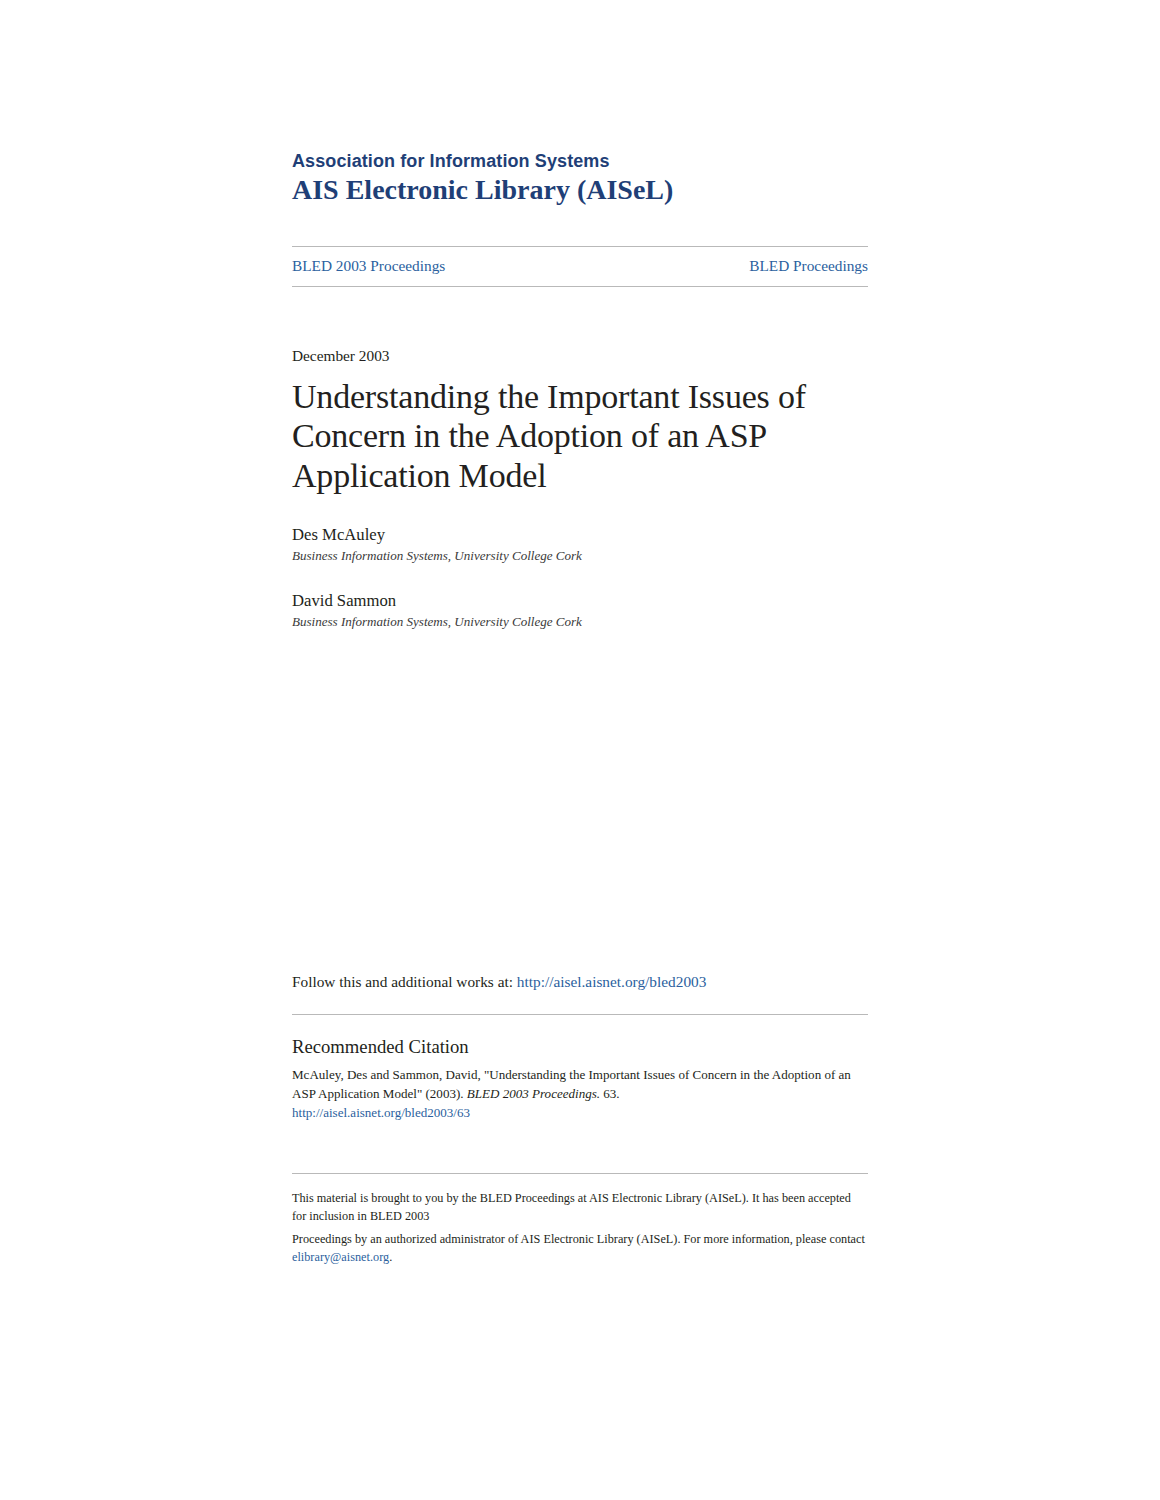Association for Information Systems
AIS Electronic Library (AISeL)
BLED 2003 Proceedings BLED Proceedings
December 2003
Understanding the Important Issues of Concern in the Adoption of an ASP Application Model
Des McAuley
Business Information Systems, University College Cork
David Sammon
Business Information Systems, University College Cork
Follow this and additional works at: http://aisel.aisnet.org/bled2003
Recommended Citation
McAuley, Des and Sammon, David, "Understanding the Important Issues of Concern in the Adoption of an ASP Application Model" (2003). BLED 2003 Proceedings. 63.
http://aisel.aisnet.org/bled2003/63
This material is brought to you by the BLED Proceedings at AIS Electronic Library (AISeL). It has been accepted for inclusion in BLED 2003
Proceedings by an authorized administrator of AIS Electronic Library (AISeL). For more information, please contact elibrary@aisnet.org.